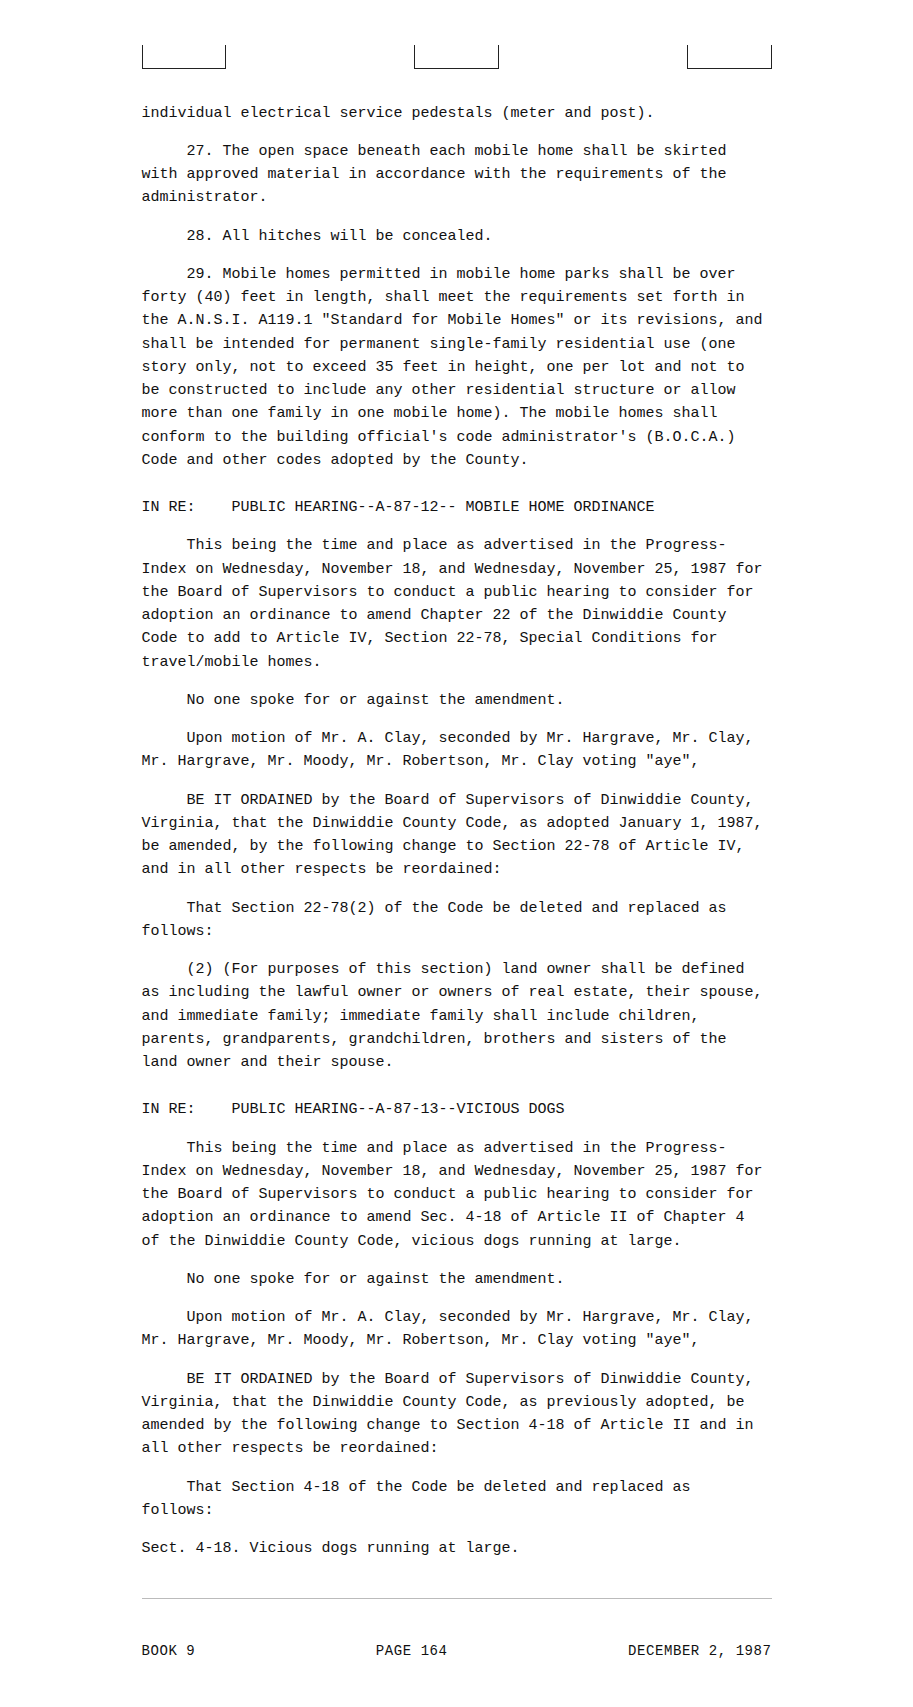individual electrical service pedestals (meter and post).
27. The open space beneath each mobile home shall be skirted with approved material in accordance with the requirements of the administrator.
28. All hitches will be concealed.
29. Mobile homes permitted in mobile home parks shall be over forty (40) feet in length, shall meet the requirements set forth in the A.N.S.I. A119.1 "Standard for Mobile Homes" or its revisions, and shall be intended for permanent single-family residential use (one story only, not to exceed 35 feet in height, one per lot and not to be constructed to include any other residential structure or allow more than one family in one mobile home). The mobile homes shall conform to the building official's code administrator's (B.O.C.A.) Code and other codes adopted by the County.
IN RE: PUBLIC HEARING--A-87-12-- MOBILE HOME ORDINANCE
This being the time and place as advertised in the Progress-Index on Wednesday, November 18, and Wednesday, November 25, 1987 for the Board of Supervisors to conduct a public hearing to consider for adoption an ordinance to amend Chapter 22 of the Dinwiddie County Code to add to Article IV, Section 22-78, Special Conditions for travel/mobile homes.
No one spoke for or against the amendment.
Upon motion of Mr. A. Clay, seconded by Mr. Hargrave, Mr. Clay, Mr. Hargrave, Mr. Moody, Mr. Robertson, Mr. Clay voting "aye",
BE IT ORDAINED by the Board of Supervisors of Dinwiddie County, Virginia, that the Dinwiddie County Code, as adopted January 1, 1987, be amended, by the following change to Section 22-78 of Article IV, and in all other respects be reordained:
That Section 22-78(2) of the Code be deleted and replaced as follows:
(2) (For purposes of this section) land owner shall be defined as including the lawful owner or owners of real estate, their spouse, and immediate family; immediate family shall include children, parents, grandparents, grandchildren, brothers and sisters of the land owner and their spouse.
IN RE: PUBLIC HEARING--A-87-13--VICIOUS DOGS
This being the time and place as advertised in the Progress-Index on Wednesday, November 18, and Wednesday, November 25, 1987 for the Board of Supervisors to conduct a public hearing to consider for adoption an ordinance to amend Sec. 4-18 of Article II of Chapter 4 of the Dinwiddie County Code, vicious dogs running at large.
No one spoke for or against the amendment.
Upon motion of Mr. A. Clay, seconded by Mr. Hargrave, Mr. Clay, Mr. Hargrave, Mr. Moody, Mr. Robertson, Mr. Clay voting "aye",
BE IT ORDAINED by the Board of Supervisors of Dinwiddie County, Virginia, that the Dinwiddie County Code, as previously adopted, be amended by the following change to Section 4-18 of Article II and in all other respects be reordained:
That Section 4-18 of the Code be deleted and replaced as follows:
Sect. 4-18. Vicious dogs running at large.
BOOK 9
PAGE 164
DECEMBER 2, 1987